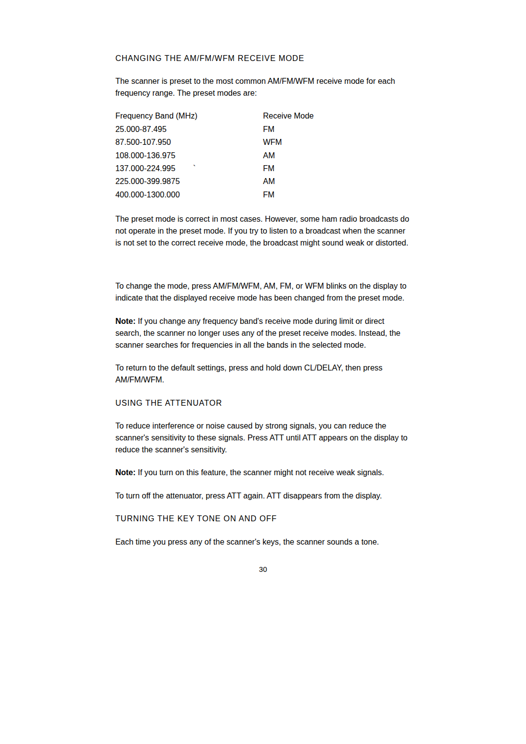CHANGING THE AM/FM/WFM RECEIVE MODE
The scanner is preset to the most common AM/FM/WFM receive mode for each frequency range. The preset modes are:
| Frequency Band (MHz) | Receive Mode |
| 25.000-87.495 | FM |
| 87.500-107.950 | WFM |
| 108.000-136.975 | AM |
| 137.000-224.995 ` | FM |
| 225.000-399.9875 | AM |
| 400.000-1300.000 | FM |
The preset mode is correct in most cases. However, some ham radio broadcasts do not operate in the preset mode. If you try to listen to a broadcast when the scanner is not set to the correct receive mode, the broadcast might sound weak or distorted.
To change the mode, press AM/FM/WFM, AM, FM, or WFM blinks on the display to indicate that the displayed receive mode has been changed from the preset mode.
Note: If you change any frequency band's receive mode during limit or direct search, the scanner no longer uses any of the preset receive modes. Instead, the scanner searches for frequencies in all the bands in the selected mode.
To return to the default settings, press and hold down CL/DELAY, then press AM/FM/WFM.
USING THE ATTENUATOR
To reduce interference or noise caused by strong signals, you can reduce the scanner's sensitivity to these signals. Press ATT until ATT appears on the display to reduce the scanner's sensitivity.
Note: If you turn on this feature, the scanner might not receive weak signals.
To turn off the attenuator, press ATT again. ATT disappears from the display.
TURNING THE KEY TONE ON AND OFF
Each time you press any of the scanner's keys, the scanner sounds a tone.
30